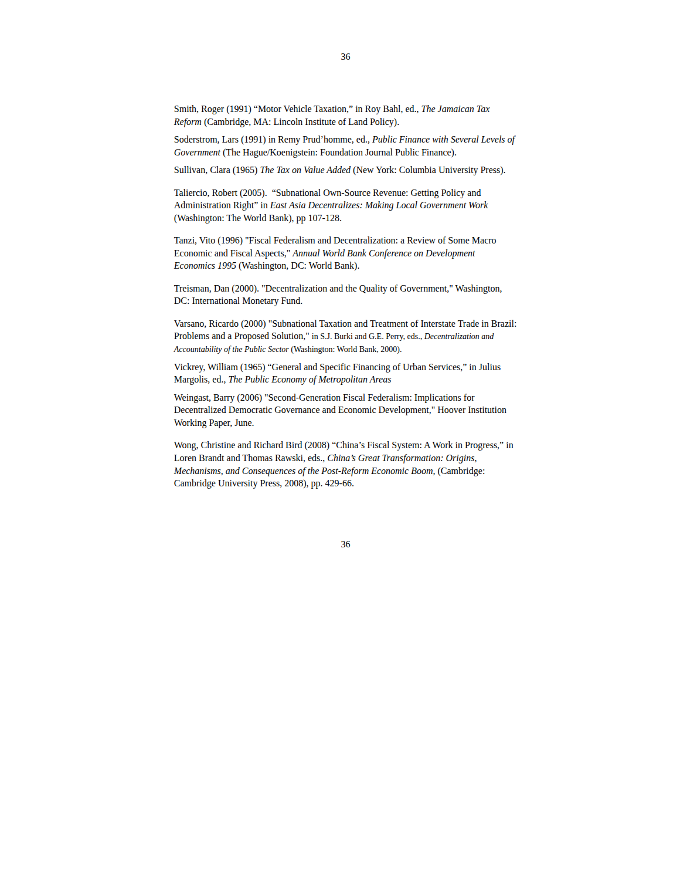36
Smith, Roger (1991) “Motor Vehicle Taxation,” in Roy Bahl, ed., The Jamaican Tax Reform (Cambridge, MA: Lincoln Institute of Land Policy).
Soderstrom, Lars (1991) in Remy Prud’homme, ed., Public Finance with Several Levels of Government (The Hague/Koenigstein: Foundation Journal Public Finance).
Sullivan, Clara (1965) The Tax on Value Added (New York: Columbia University Press).
Taliercio, Robert (2005). “Subnational Own-Source Revenue: Getting Policy and Administration Right” in East Asia Decentralizes: Making Local Government Work (Washington: The World Bank), pp 107-128.
Tanzi, Vito (1996) "Fiscal Federalism and Decentralization: a Review of Some Macro Economic and Fiscal Aspects," Annual World Bank Conference on Development Economics 1995 (Washington, DC: World Bank).
Treisman, Dan (2000). "Decentralization and the Quality of Government," Washington, DC: International Monetary Fund.
Varsano, Ricardo (2000) "Subnational Taxation and Treatment of Interstate Trade in Brazil: Problems and a Proposed Solution," in S.J. Burki and G.E. Perry, eds., Decentralization and Accountability of the Public Sector (Washington: World Bank, 2000).
Vickrey, William (1965) “General and Specific Financing of Urban Services,” in Julius Margolis, ed., The Public Economy of Metropolitan Areas
Weingast, Barry (2006) "Second-Generation Fiscal Federalism: Implications for Decentralized Democratic Governance and Economic Development," Hoover Institution Working Paper, June.
Wong, Christine and Richard Bird (2008) “China’s Fiscal System: A Work in Progress,” in Loren Brandt and Thomas Rawski, eds., China’s Great Transformation: Origins, Mechanisms, and Consequences of the Post-Reform Economic Boom, (Cambridge: Cambridge University Press, 2008), pp. 429-66.
36